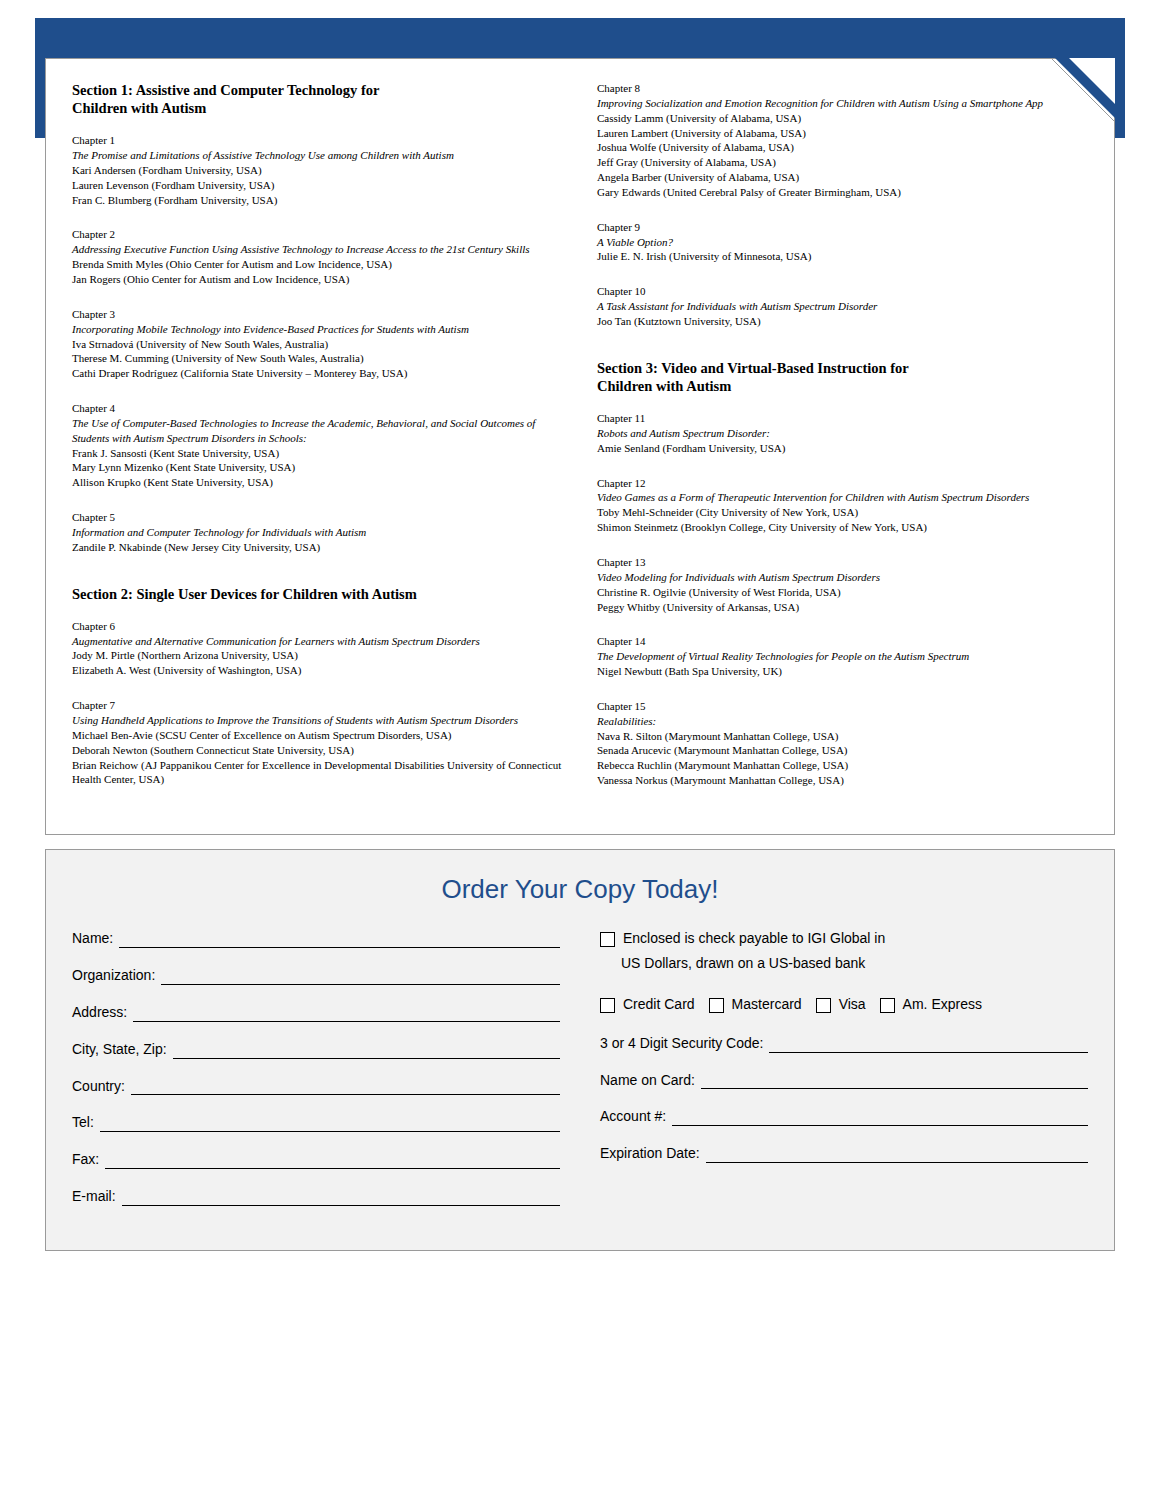Section 1: Assistive and Computer Technology for
Children with Autism
Chapter 1
The Promise and Limitations of Assistive Technology Use among Children with Autism
Kari Andersen (Fordham University, USA)
Lauren Levenson (Fordham University, USA)
Fran C. Blumberg (Fordham University, USA)
Chapter 2
Addressing Executive Function Using Assistive Technology to Increase Access to the 21st Century Skills
Brenda Smith Myles (Ohio Center for Autism and Low Incidence, USA)
Jan Rogers (Ohio Center for Autism and Low Incidence, USA)
Chapter 3
Incorporating Mobile Technology into Evidence-Based Practices for Students with Autism
Iva Strnadová (University of New South Wales, Australia)
Therese M. Cumming (University of New South Wales, Australia)
Cathi Draper Rodríguez (California State University – Monterey Bay, USA)
Chapter 4
The Use of Computer-Based Technologies to Increase the Academic, Behavioral, and Social Outcomes of Students with Autism Spectrum Disorders in Schools:
Frank J. Sansosti (Kent State University, USA)
Mary Lynn Mizenko (Kent State University, USA)
Allison Krupko (Kent State University, USA)
Chapter 5
Information and Computer Technology for Individuals with Autism
Zandile P. Nkabinde (New Jersey City University, USA)
Section 2: Single User Devices for Children with Autism
Chapter 6
Augmentative and Alternative Communication for Learners with Autism Spectrum Disorders
Jody M. Pirtle (Northern Arizona University, USA)
Elizabeth A. West (University of Washington, USA)
Chapter 7
Using Handheld Applications to Improve the Transitions of Students with Autism Spectrum Disorders
Michael Ben-Avie (SCSU Center of Excellence on Autism Spectrum Disorders, USA)
Deborah Newton (Southern Connecticut State University, USA)
Brian Reichow (AJ Pappanikou Center for Excellence in Developmental Disabilities University of Connecticut Health Center, USA)
Chapter 8
Improving Socialization and Emotion Recognition for Children with Autism Using a Smartphone App
Cassidy Lamm (University of Alabama, USA)
Lauren Lambert (University of Alabama, USA)
Joshua Wolfe (University of Alabama, USA)
Jeff Gray (University of Alabama, USA)
Angela Barber (University of Alabama, USA)
Gary Edwards (United Cerebral Palsy of Greater Birmingham, USA)
Chapter 9
A Viable Option?
Julie E. N. Irish (University of Minnesota, USA)
Chapter 10
A Task Assistant for Individuals with Autism Spectrum Disorder
Joo Tan (Kutztown University, USA)
Section 3: Video and Virtual-Based Instruction for
Children with Autism
Chapter 11
Robots and Autism Spectrum Disorder:
Amie Senland (Fordham University, USA)
Chapter 12
Video Games as a Form of Therapeutic Intervention for Children with Autism Spectrum Disorders
Toby Mehl-Schneider (City University of New York, USA)
Shimon Steinmetz (Brooklyn College, City University of New York, USA)
Chapter 13
Video Modeling for Individuals with Autism Spectrum Disorders
Christine R. Ogilvie (University of West Florida, USA)
Peggy Whitby (University of Arkansas, USA)
Chapter 14
The Development of Virtual Reality Technologies for People on the Autism Spectrum
Nigel Newbutt (Bath Spa University, UK)
Chapter 15
Realabilities:
Nava R. Silton (Marymount Manhattan College, USA)
Senada Arucevic (Marymount Manhattan College, USA)
Rebecca Ruchlin (Marymount Manhattan College, USA)
Vanessa Norkus (Marymount Manhattan College, USA)
Order Your Copy Today!
Name:
Organization:
Address:
City, State, Zip:
Country:
Tel:
Fax:
E-mail:
Enclosed is check payable to IGI Global in
US Dollars, drawn on a US-based bank
Credit Card Mastercard Visa Am. Express
3 or 4 Digit Security Code:
Name on Card:
Account #:
Expiration Date: